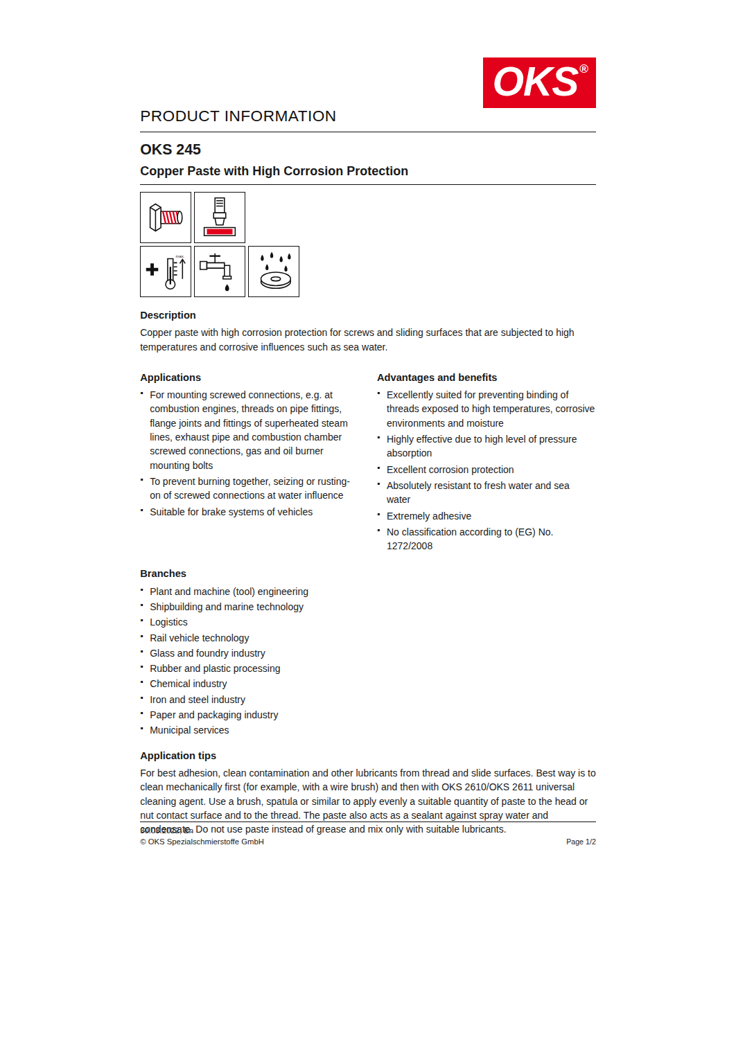PRODUCT INFORMATION
OKS®
OKS 245
Copper Paste with High Corrosion Protection
max.
Description
Copper paste with high corrosion protection for screws and sliding surfaces that are subjected to high temperatures and corrosive influences such as sea water.
Applications
For mounting screwed connections, e.g. at combustion engines, threads on pipe fittings, flange joints and fittings of superheated steam lines, exhaust pipe and combustion chamber screwed connections, gas and oil burner mounting bolts
To prevent burning together, seizing or rusting-on of screwed connections at water influence
Suitable for brake systems of vehicles
Advantages and benefits
Excellently suited for preventing binding of threads exposed to high temperatures, corrosive environments and moisture
Highly effective due to high level of pressure absorption
Excellent corrosion protection
Absolutely resistant to fresh water and sea water
Extremely adhesive
No classification according to (EG) No. 1272/2008
Branches
Plant and machine (tool) engineering
Shipbuilding and marine technology
Logistics
Rail vehicle technology
Glass and foundry industry
Rubber and plastic processing
Chemical industry
Iron and steel industry
Paper and packaging industry
Municipal services
Application tips
For best adhesion, clean contamination and other lubricants from thread and slide surfaces. Best way is to clean mechanically first (for example, with a wire brush) and then with OKS 2610/OKS 2611 universal cleaning agent. Use a brush, spatula or similar to apply evenly a suitable quantity of paste to the head or nut contact surface and to the thread. The paste also acts as a sealant against spray water and condensate. Do not use paste instead of grease and mix only with suitable lubricants.
30.03.2022, En
© OKS Spezialschmierstoffe GmbH
Page 1/2